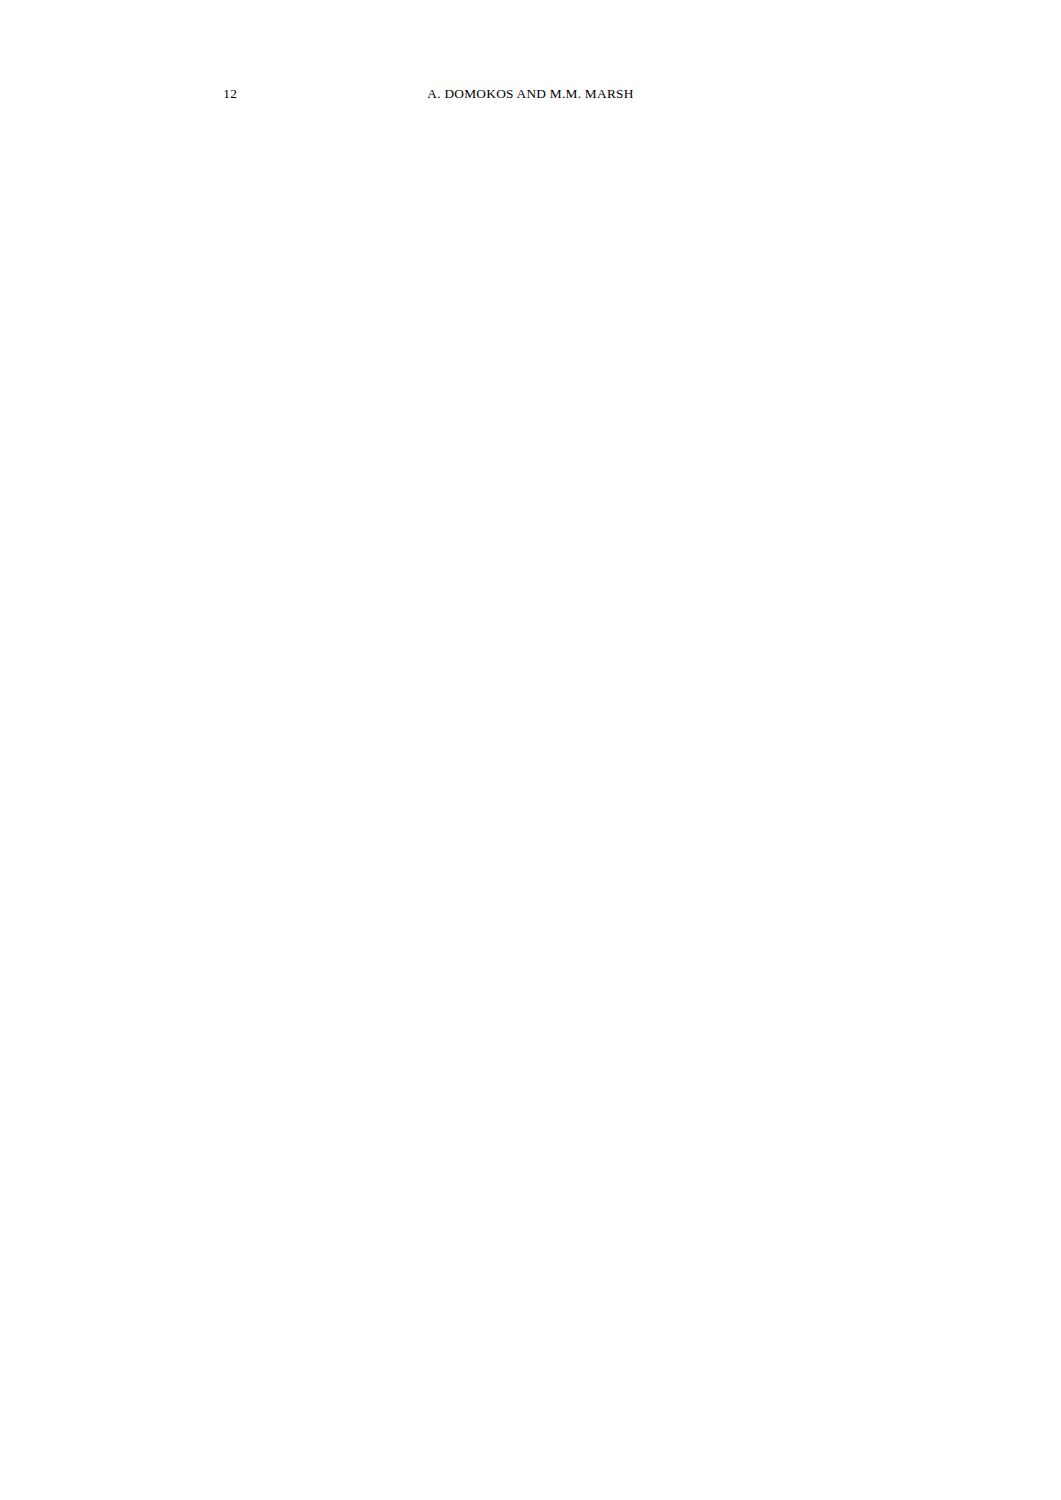12 A. Domokos and M.M. Marsh